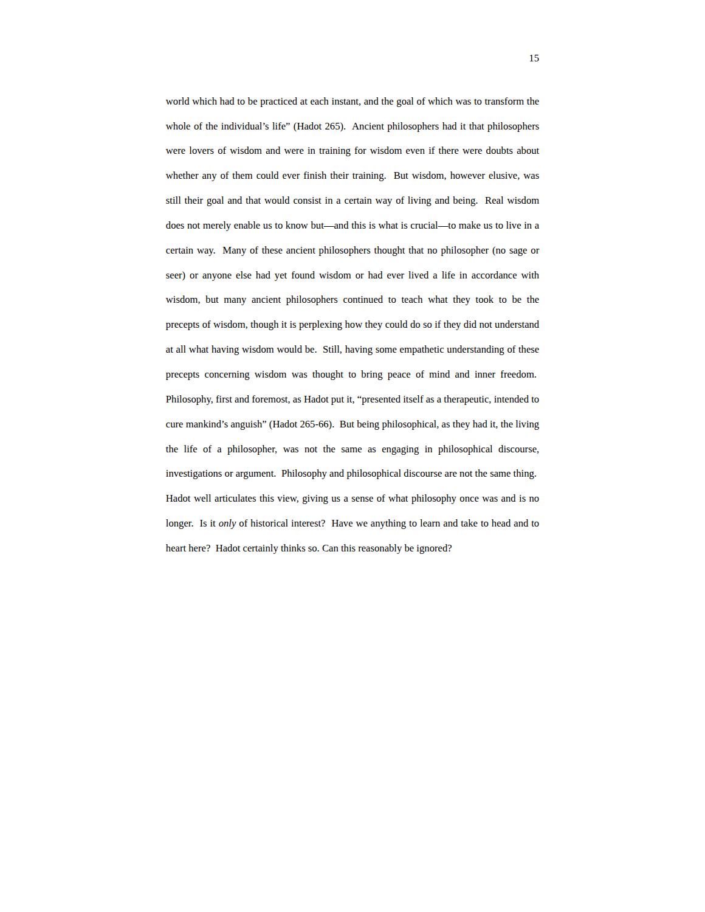15
world which had to be practiced at each instant, and the goal of which was to transform the whole of the individual’s life” (Hadot 265). Ancient philosophers had it that philosophers were lovers of wisdom and were in training for wisdom even if there were doubts about whether any of them could ever finish their training. But wisdom, however elusive, was still their goal and that would consist in a certain way of living and being. Real wisdom does not merely enable us to know but—and this is what is crucial—to make us to live in a certain way. Many of these ancient philosophers thought that no philosopher (no sage or seer) or anyone else had yet found wisdom or had ever lived a life in accordance with wisdom, but many ancient philosophers continued to teach what they took to be the precepts of wisdom, though it is perplexing how they could do so if they did not understand at all what having wisdom would be. Still, having some empathetic understanding of these precepts concerning wisdom was thought to bring peace of mind and inner freedom. Philosophy, first and foremost, as Hadot put it, “presented itself as a therapeutic, intended to cure mankind’s anguish” (Hadot 265-66). But being philosophical, as they had it, the living the life of a philosopher, was not the same as engaging in philosophical discourse, investigations or argument. Philosophy and philosophical discourse are not the same thing. Hadot well articulates this view, giving us a sense of what philosophy once was and is no longer. Is it only of historical interest? Have we anything to learn and take to head and to heart here? Hadot certainly thinks so. Can this reasonably be ignored?